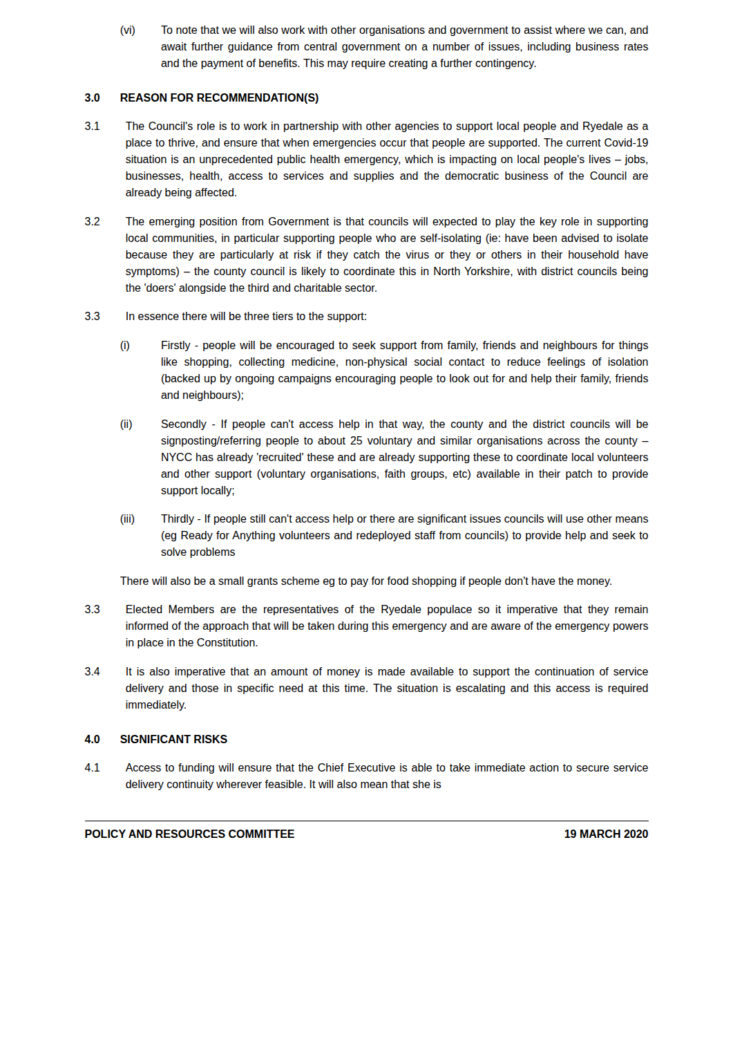(vi)
To note that we will also work with other organisations and government to assist where we can, and await further guidance from central government on a number of issues, including business rates and the payment of benefits. This may require creating a further contingency.
3.0
REASON FOR RECOMMENDATION(S)
3.1
The Council's role is to work in partnership with other agencies to support local people and Ryedale as a place to thrive, and ensure that when emergencies occur that people are supported. The current Covid-19 situation is an unprecedented public health emergency, which is impacting on local people's lives – jobs, businesses, health, access to services and supplies and the democratic business of the Council are already being affected.
3.2
The emerging position from Government is that councils will expected to play the key role in supporting local communities, in particular supporting people who are self-isolating (ie: have been advised to isolate because they are particularly at risk if they catch the virus or they or others in their household have symptoms) – the county council is likely to coordinate this in North Yorkshire, with district councils being the 'doers' alongside the third and charitable sector.
3.3
In essence there will be three tiers to the support:
(i)
Firstly - people will be encouraged to seek support from family, friends and neighbours for things like shopping, collecting medicine, non-physical social contact to reduce feelings of isolation (backed up by ongoing campaigns encouraging people to look out for and help their family, friends and neighbours);
(ii)
Secondly - If people can't access help in that way, the county and the district councils will be signposting/referring people to about 25 voluntary and similar organisations across the county – NYCC has already 'recruited' these and are already supporting these to coordinate local volunteers and other support (voluntary organisations, faith groups, etc) available in their patch to provide support locally;
(iii)
Thirdly - If people still can't access help or there are significant issues councils will use other means (eg Ready for Anything volunteers and redeployed staff from councils) to provide help and seek to solve problems
There will also be a small grants scheme eg to pay for food shopping if people don't have the money.
3.3
Elected Members are the representatives of the Ryedale populace so it imperative that they remain informed of the approach that will be taken during this emergency and are aware of the emergency powers in place in the Constitution.
3.4
It is also imperative that an amount of money is made available to support the continuation of service delivery and those in specific need at this time. The situation is escalating and this access is required immediately.
4.0
SIGNIFICANT RISKS
4.1
Access to funding will ensure that the Chief Executive is able to take immediate action to secure service delivery continuity wherever feasible. It will also mean that she is
POLICY AND RESOURCES COMMITTEE 19 MARCH 2020